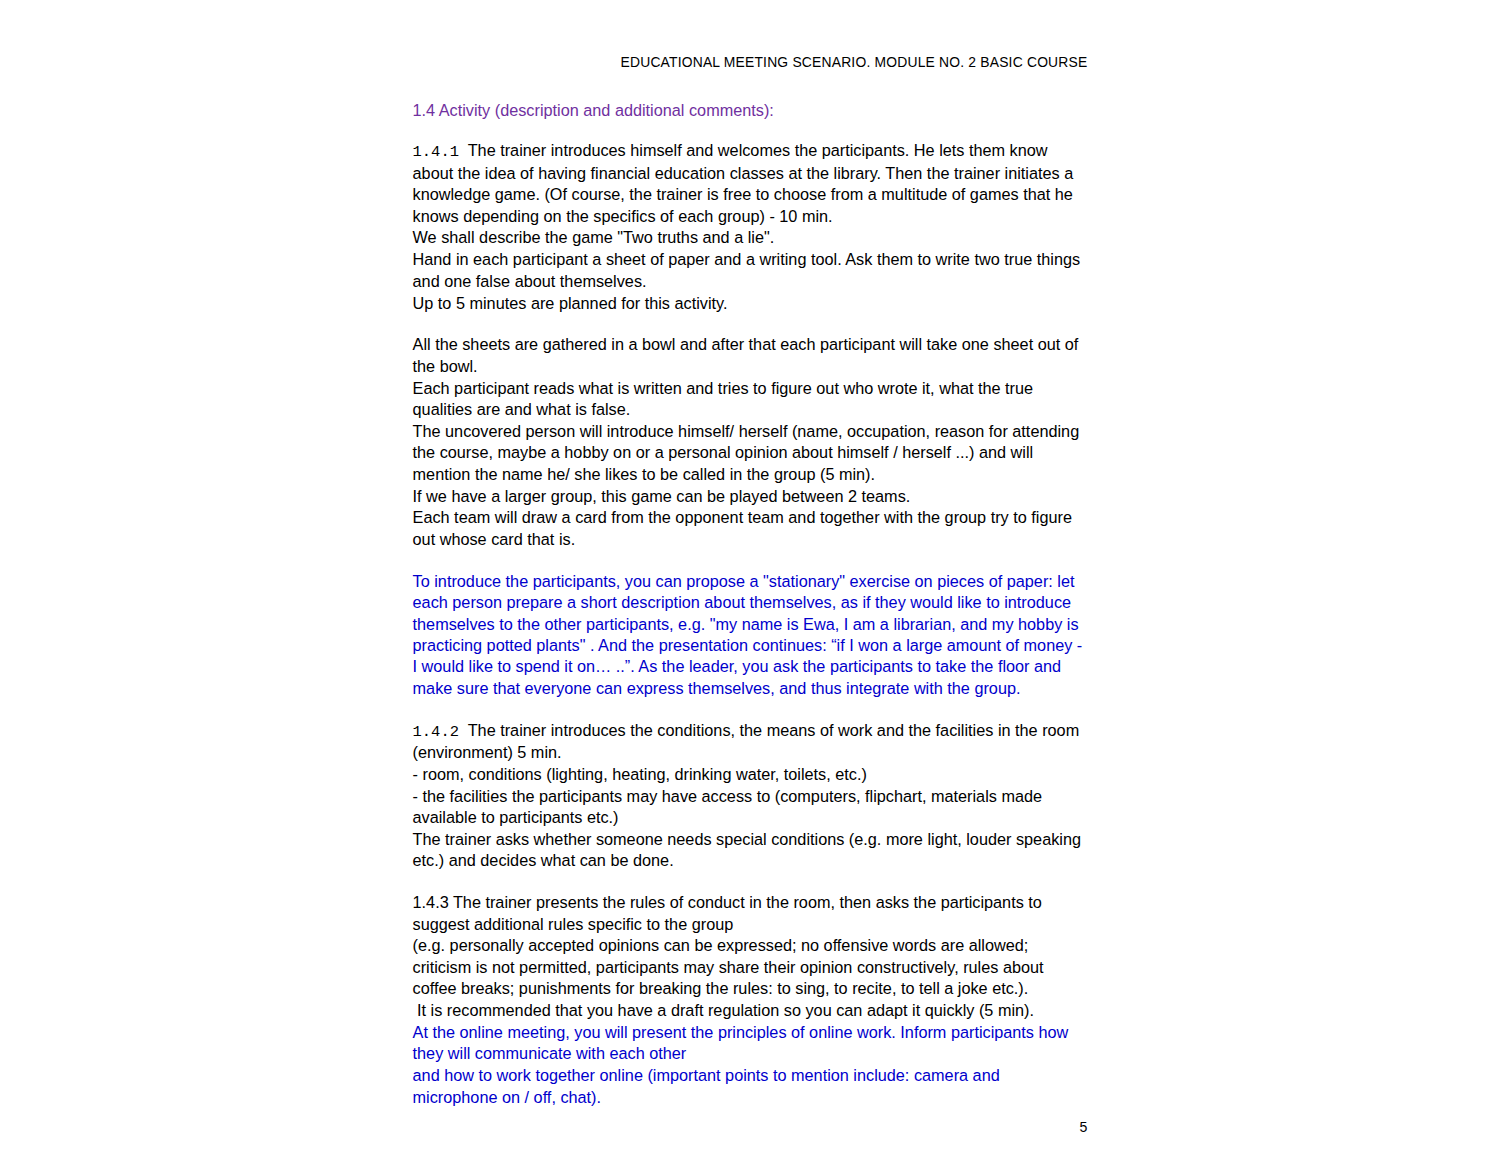EDUCATIONAL MEETING SCENARIO. MODULE NO. 2 BASIC COURSE
1.4 Activity (description and additional comments):
1.4.1 The trainer introduces himself and welcomes the participants. He lets them know about the idea of having financial education classes at the library. Then the trainer initiates a knowledge game. (Of course, the trainer is free to choose from a multitude of games that he knows depending on the specifics of each group) - 10 min.
We shall describe the game "Two truths and a lie".
Hand in each participant a sheet of paper and a writing tool. Ask them to write two true things and one false about themselves.
Up to 5 minutes are planned for this activity.
All the sheets are gathered in a bowl and after that each participant will take one sheet out of the bowl.
Each participant reads what is written and tries to figure out who wrote it, what the true qualities are and what is false.
The uncovered person will introduce himself/ herself (name, occupation, reason for attending the course, maybe a hobby on or a personal opinion about himself / herself ...) and will mention the name he/ she likes to be called in the group (5 min).
If we have a larger group, this game can be played between 2 teams.
Each team will draw a card from the opponent team and together with the group try to figure out whose card that is.
To introduce the participants, you can propose a "stationary" exercise on pieces of paper: let each person prepare a short description about themselves, as if they would like to introduce themselves to the other participants, e.g. "my name is Ewa, I am a librarian, and my hobby is practicing potted plants" . And the presentation continues: “if I won a large amount of money - I would like to spend it on… ..”. As the leader, you ask the participants to take the floor and make sure that everyone can express themselves, and thus integrate with the group.
1.4.2 The trainer introduces the conditions, the means of work and the facilities in the room (environment) 5 min.
- room, conditions (lighting, heating, drinking water, toilets, etc.)
- the facilities the participants may have access to (computers, flipchart, materials made available to participants etc.)
The trainer asks whether someone needs special conditions (e.g. more light, louder speaking etc.) and decides what can be done.
1.4.3 The trainer presents the rules of conduct in the room, then asks the participants to suggest additional rules specific to the group
(e.g. personally accepted opinions can be expressed; no offensive words are allowed; criticism is not permitted, participants may share their opinion constructively, rules about coffee breaks; punishments for breaking the rules: to sing, to recite, to tell a joke etc.).
It is recommended that you have a draft regulation so you can adapt it quickly (5 min).
At the online meeting, you will present the principles of online work. Inform participants how they will communicate with each other
and how to work together online (important points to mention include: camera and microphone on / off, chat).
5